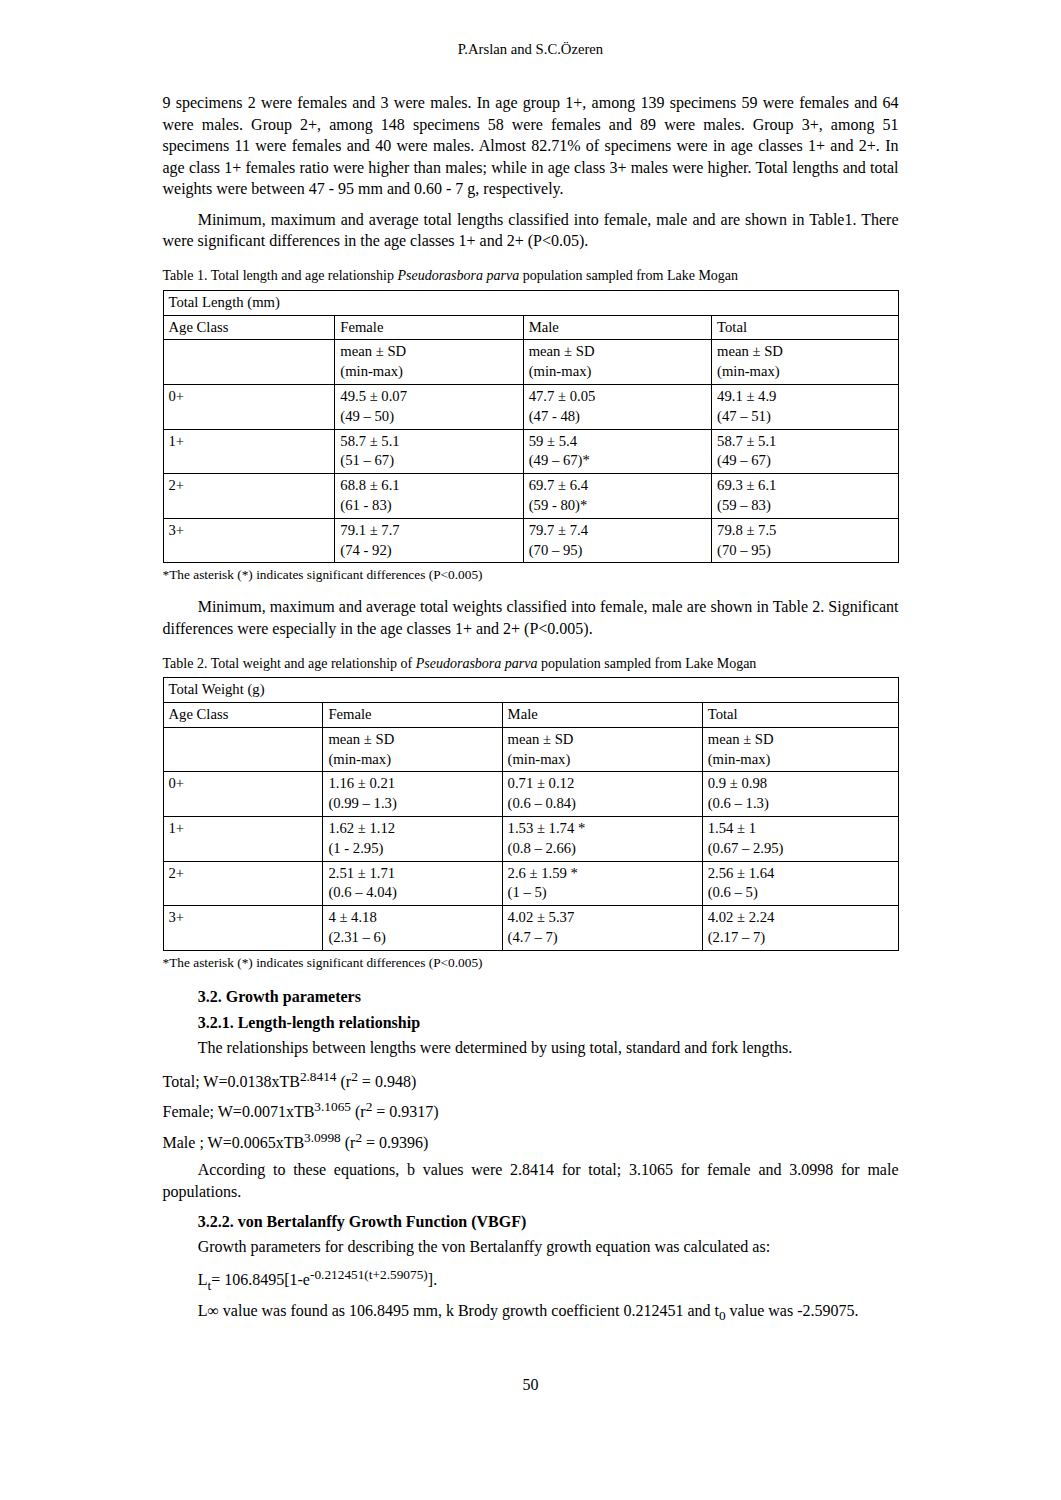P.Arslan and S.C.Özeren
9 specimens 2 were females and 3 were males. In age group 1+, among 139 specimens 59 were females and 64 were males. Group 2+, among 148 specimens 58 were females and 89 were males. Group 3+, among 51 specimens 11 were females and 40 were males. Almost 82.71% of specimens were in age classes 1+ and 2+. In age class 1+ females ratio were higher than males; while in age class 3+ males were higher. Total lengths and total weights were between 47 - 95 mm and 0.60 - 7 g, respectively.
Minimum, maximum and average total lengths classified into female, male and are shown in Table1. There were significant differences in the age classes 1+ and 2+ (P<0.05).
Table 1. Total length and age relationship Pseudorasbora parva population sampled from Lake Mogan
| Total Length (mm) |
| Age Class | Female | Male | Total |
| | mean ± SD (min-max) | mean ± SD (min-max) | mean ± SD (min-max) |
| 0+ | 49.5 ± 0.07 (49 – 50) | 47.7 ± 0.05 (47 - 48) | 49.1 ± 4.9 (47 – 51) |
| 1+ | 58.7 ± 5.1 (51 – 67) | 59 ± 5.4 (49 – 67)* | 58.7 ± 5.1 (49 – 67) |
| 2+ | 68.8 ± 6.1 (61 - 83) | 69.7 ± 6.4 (59 - 80)* | 69.3 ± 6.1 (59 – 83) |
| 3+ | 79.1 ± 7.7 (74 - 92) | 79.7 ± 7.4 (70 – 95) | 79.8 ± 7.5 (70 – 95) |
*The asterisk (*) indicates significant differences (P<0.005)
Minimum, maximum and average total weights classified into female, male are shown in Table 2. Significant differences were especially in the age classes 1+ and 2+ (P<0.005).
Table 2. Total weight and age relationship of Pseudorasbora parva population sampled from Lake Mogan
| Total Weight (g) |
| Age Class | Female | Male | Total |
| | mean ± SD (min-max) | mean ± SD (min-max) | mean ± SD (min-max) |
| 0+ | 1.16 ± 0.21 (0.99 – 1.3) | 0.71 ± 0.12 (0.6 – 0.84) | 0.9 ± 0.98 (0.6 – 1.3) |
| 1+ | 1.62 ± 1.12 (1 - 2.95) | 1.53 ± 1.74 * (0.8 – 2.66) | 1.54 ± 1 (0.67 – 2.95) |
| 2+ | 2.51 ± 1.71 (0.6 – 4.04) | 2.6 ± 1.59 * (1 – 5) | 2.56 ± 1.64 (0.6 – 5) |
| 3+ | 4 ± 4.18 (2.31 – 6) | 4.02 ± 5.37 (4.7 – 7) | 4.02 ± 2.24 (2.17 – 7) |
*The asterisk (*) indicates significant differences (P<0.005)
3.2. Growth parameters
3.2.1. Length-length relationship
The relationships between lengths were determined by using total, standard and fork lengths.
Total; W=0.0138xTB2.8414 (r2 = 0.948)
Female; W=0.0071xTB3.1065 (r2 = 0.9317)
Male ; W=0.0065xTB3.0998 (r2 = 0.9396)
According to these equations, b values were 2.8414 for total; 3.1065 for female and 3.0998 for male populations.
3.2.2. von Bertalanffy Growth Function (VBGF)
Growth parameters for describing the von Bertalanffy growth equation was calculated as:
Lt= 106.8495[1-e-0.212451(t+2.59075)].
L∞ value was found as 106.8495 mm, k Brody growth coefficient 0.212451 and t0 value was -2.59075.
50